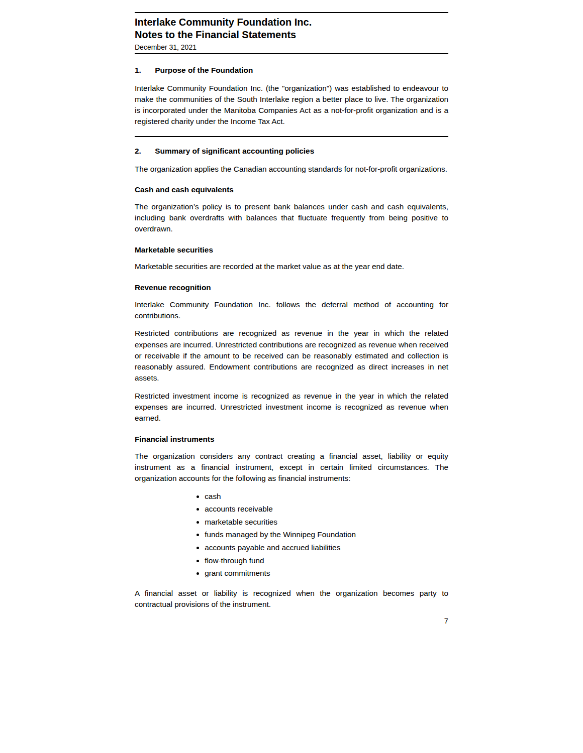Interlake Community Foundation Inc.Notes to the Financial Statements
December 31, 2021
1. Purpose of the Foundation
Interlake Community Foundation Inc. (the "organization") was established to endeavour to make the communities of the South Interlake region a better place to live. The organization is incorporated under the Manitoba Companies Act as a not-for-profit organization and is a registered charity under the Income Tax Act.
2. Summary of significant accounting policies
The organization applies the Canadian accounting standards for not-for-profit organizations.
Cash and cash equivalents
The organization’s policy is to present bank balances under cash and cash equivalents, including bank overdrafts with balances that fluctuate frequently from being positive to overdrawn.
Marketable securities
Marketable securities are recorded at the market value as at the year end date.
Revenue recognition
Interlake Community Foundation Inc. follows the deferral method of accounting for contributions.
Restricted contributions are recognized as revenue in the year in which the related expenses are incurred. Unrestricted contributions are recognized as revenue when received or receivable if the amount to be received can be reasonably estimated and collection is reasonably assured. Endowment contributions are recognized as direct increases in net assets.
Restricted investment income is recognized as revenue in the year in which the related expenses are incurred. Unrestricted investment income is recognized as revenue when earned.
Financial instruments
The organization considers any contract creating a financial asset, liability or equity instrument as a financial instrument, except in certain limited circumstances. The organization accounts for the following as financial instruments:
cash
accounts receivable
marketable securities
funds managed by the Winnipeg Foundation
accounts payable and accrued liabilities
flow-through fund
grant commitments
A financial asset or liability is recognized when the organization becomes party to contractual provisions of the instrument.
7